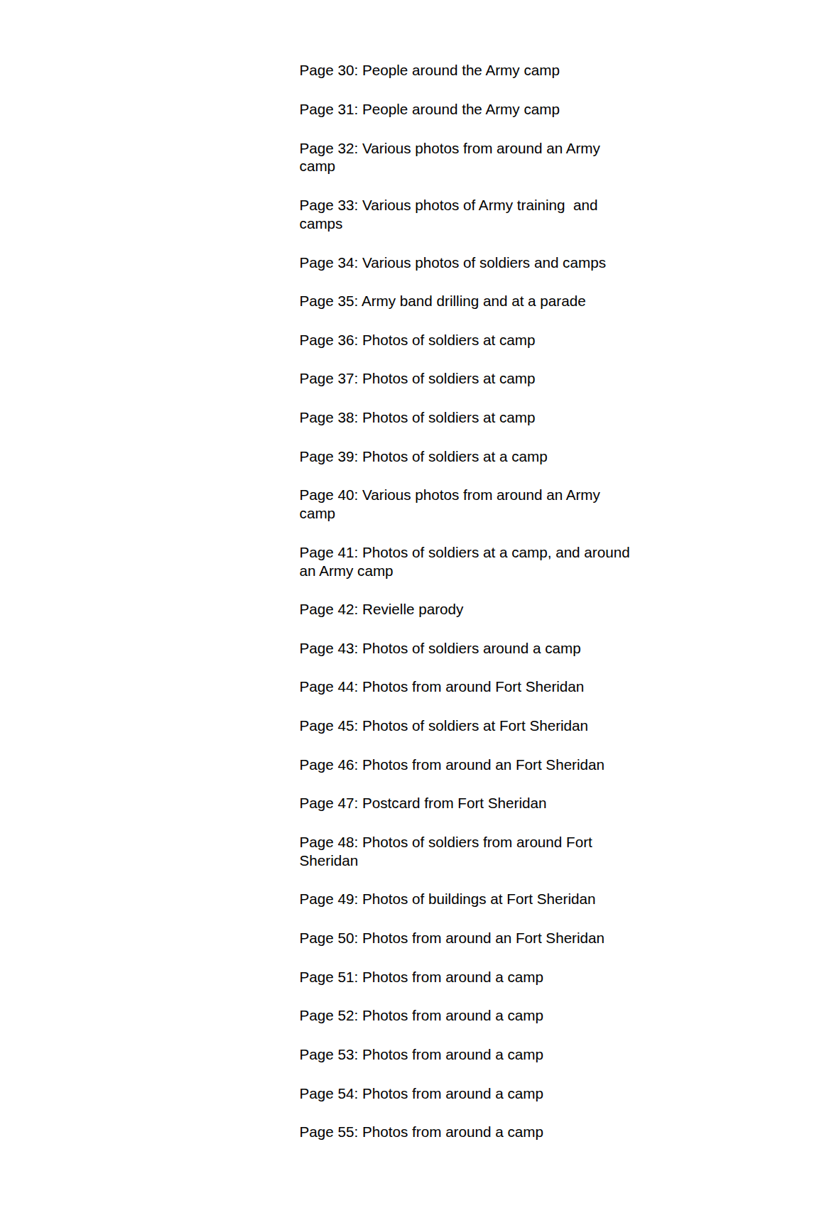Page 30: People around the Army camp
Page 31: People around the Army camp
Page 32: Various photos from around an Army camp
Page 33: Various photos of Army training and camps
Page 34: Various photos of soldiers and camps
Page 35: Army band drilling and at a parade
Page 36: Photos of soldiers at camp
Page 37: Photos of soldiers at camp
Page 38: Photos of soldiers at camp
Page 39: Photos of soldiers at a camp
Page 40: Various photos from around an Army camp
Page 41: Photos of soldiers at a camp, and around an Army camp
Page 42: Revielle parody
Page 43: Photos of soldiers around a camp
Page 44: Photos from around Fort Sheridan
Page 45: Photos of soldiers at Fort Sheridan
Page 46: Photos from around an Fort Sheridan
Page 47: Postcard from Fort Sheridan
Page 48: Photos of soldiers from around Fort Sheridan
Page 49: Photos of buildings at Fort Sheridan
Page 50: Photos from around an Fort Sheridan
Page 51: Photos from around a camp
Page 52: Photos from around a camp
Page 53: Photos from around a camp
Page 54: Photos from around a camp
Page 55: Photos from around a camp